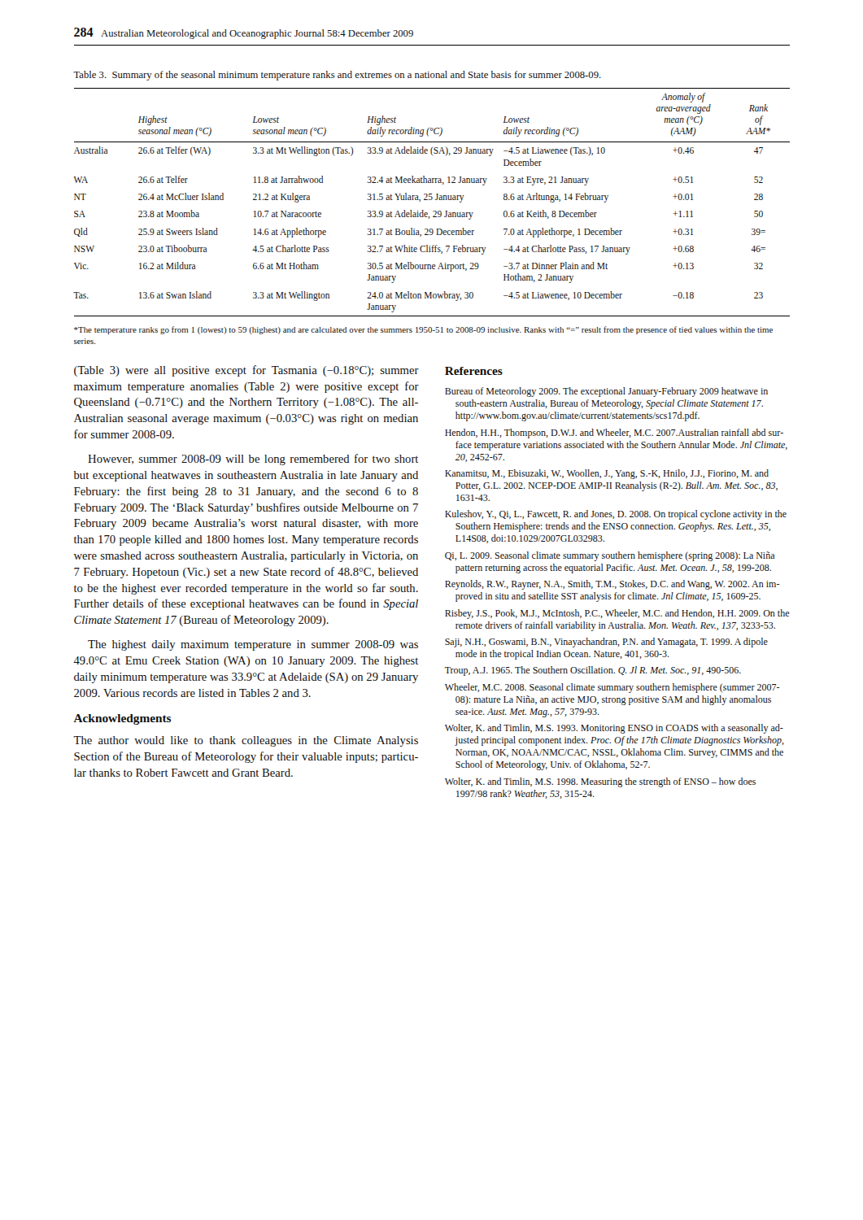284 Australian Meteorological and Oceanographic Journal 58:4 December 2009
Table 3. Summary of the seasonal minimum temperature ranks and extremes on a national and State basis for summer 2008-09.
| | Highest seasonal mean (°C) | Lowest seasonal mean (°C) | Highest daily recording (°C) | Lowest daily recording (°C) | Anomaly of area-averaged mean (°C) (AAM) | Rank of AAM* |
| --- | --- | --- | --- | --- | --- | --- |
| Australia | 26.6 at Telfer (WA) | 3.3 at Mt Wellington (Tas.) | 33.9 at Adelaide (SA), 29 January | −4.5 at Liawenee (Tas.), 10 December | +0.46 | 47 |
| WA | 26.6 at Telfer | 11.8 at Jarrahwood | 32.4 at Meekatharra, 12 January | 3.3 at Eyre, 21 January | +0.51 | 52 |
| NT | 26.4 at McCluer Island | 21.2 at Kulgera | 31.5 at Yulara, 25 January | 8.6 at Arltunga, 14 February | +0.01 | 28 |
| SA | 23.8 at Moomba | 10.7 at Naracoorte | 33.9 at Adelaide, 29 January | 0.6 at Keith, 8 December | +1.11 | 50 |
| Qld | 25.9 at Sweers Island | 14.6 at Applethorpe | 31.7 at Boulia, 29 December | 7.0 at Applethorpe, 1 December | +0.31 | 39= |
| NSW | 23.0 at Tibooburra | 4.5 at Charlotte Pass | 32.7 at White Cliffs, 7 February | −4.4 at Charlotte Pass, 17 January | +0.68 | 46= |
| Vic. | 16.2 at Mildura | 6.6 at Mt Hotham | 30.5 at Melbourne Airport, 29 January | −3.7 at Dinner Plain and Mt Hotham, 2 January | +0.13 | 32 |
| Tas. | 13.6 at Swan Island | 3.3 at Mt Wellington | 24.0 at Melton Mowbray, 30 January | −4.5 at Liawenee, 10 December | −0.18 | 23 |
*The temperature ranks go from 1 (lowest) to 59 (highest) and are calculated over the summers 1950-51 to 2008-09 inclusive. Ranks with “=” result from the presence of tied values within the time series.
(Table 3) were all positive except for Tasmania (−0.18°C); summer maximum temperature anomalies (Table 2) were positive except for Queensland (−0.71°C) and the Northern Territory (−1.08°C). The all-Australian seasonal average maximum (−0.03°C) was right on median for summer 2008-09.
However, summer 2008-09 will be long remembered for two short but exceptional heatwaves in southeastern Australia in late January and February: the first being 28 to 31 January, and the second 6 to 8 February 2009. The ‘Black Saturday’ bushfires outside Melbourne on 7 February 2009 became Australia’s worst natural disaster, with more than 170 people killed and 1800 homes lost. Many temperature records were smashed across southeastern Australia, particularly in Victoria, on 7 February. Hopetoun (Vic.) set a new State record of 48.8°C, believed to be the highest ever recorded temperature in the world so far south. Further details of these exceptional heatwaves can be found in Special Climate Statement 17 (Bureau of Meteorology 2009).
The highest daily maximum temperature in summer 2008-09 was 49.0°C at Emu Creek Station (WA) on 10 January 2009. The highest daily minimum temperature was 33.9°C at Adelaide (SA) on 29 January 2009. Various records are listed in Tables 2 and 3.
Acknowledgments
The author would like to thank colleagues in the Climate Analysis Section of the Bureau of Meteorology for their valuable inputs; particular thanks to Robert Fawcett and Grant Beard.
References
Bureau of Meteorology 2009. The exceptional January-February 2009 heatwave in south-eastern Australia, Bureau of Meteorology, Special Climate Statement 17. http://www.bom.gov.au/climate/current/statements/scs17d.pdf.
Hendon, H.H., Thompson, D.W.J. and Wheeler, M.C. 2007.Australian rainfall abd surface temperature variations associated with the Southern Annular Mode. Jnl Climate, 20, 2452-67.
Kanamitsu, M., Ebisuzaki, W., Woollen, J., Yang, S.-K, Hnilo, J.J., Fiorino, M. and Potter, G.L. 2002. NCEP-DOE AMIP-II Reanalysis (R-2). Bull. Am. Met. Soc., 83, 1631-43.
Kuleshov, Y., Qi, L., Fawcett, R. and Jones, D. 2008. On tropical cyclone activity in the Southern Hemisphere: trends and the ENSO connection. Geophys. Res. Lett., 35, L14S08, doi:10.1029/2007GL032983.
Qi, L. 2009. Seasonal climate summary southern hemisphere (spring 2008): La Niña pattern returning across the equatorial Pacific. Aust. Met. Ocean. J., 58, 199-208.
Reynolds, R.W., Rayner, N.A., Smith, T.M., Stokes, D.C. and Wang, W. 2002. An improved in situ and satellite SST analysis for climate. Jnl Climate, 15, 1609-25.
Risbey, J.S., Pook, M.J., McIntosh, P.C., Wheeler, M.C. and Hendon, H.H. 2009. On the remote drivers of rainfall variability in Australia. Mon. Weath. Rev., 137, 3233-53.
Saji, N.H., Goswami, B.N., Vinayachandran, P.N. and Yamagata, T. 1999. A dipole mode in the tropical Indian Ocean. Nature, 401, 360-3.
Troup, A.J. 1965. The Southern Oscillation. Q. Jl R. Met. Soc., 91, 490-506.
Wheeler, M.C. 2008. Seasonal climate summary southern hemisphere (summer 2007-08): mature La Niña, an active MJO, strong positive SAM and highly anomalous sea-ice. Aust. Met. Mag., 57, 379-93.
Wolter, K. and Timlin, M.S. 1993. Monitoring ENSO in COADS with a seasonally adjusted principal component index. Proc. Of the 17th Climate Diagnostics Workshop, Norman, OK, NOAA/NMC/CAC, NSSL, Oklahoma Clim. Survey, CIMMS and the School of Meteorology, Univ. of Oklahoma, 52-7.
Wolter, K. and Timlin, M.S. 1998. Measuring the strength of ENSO – how does 1997/98 rank? Weather, 53, 315-24.